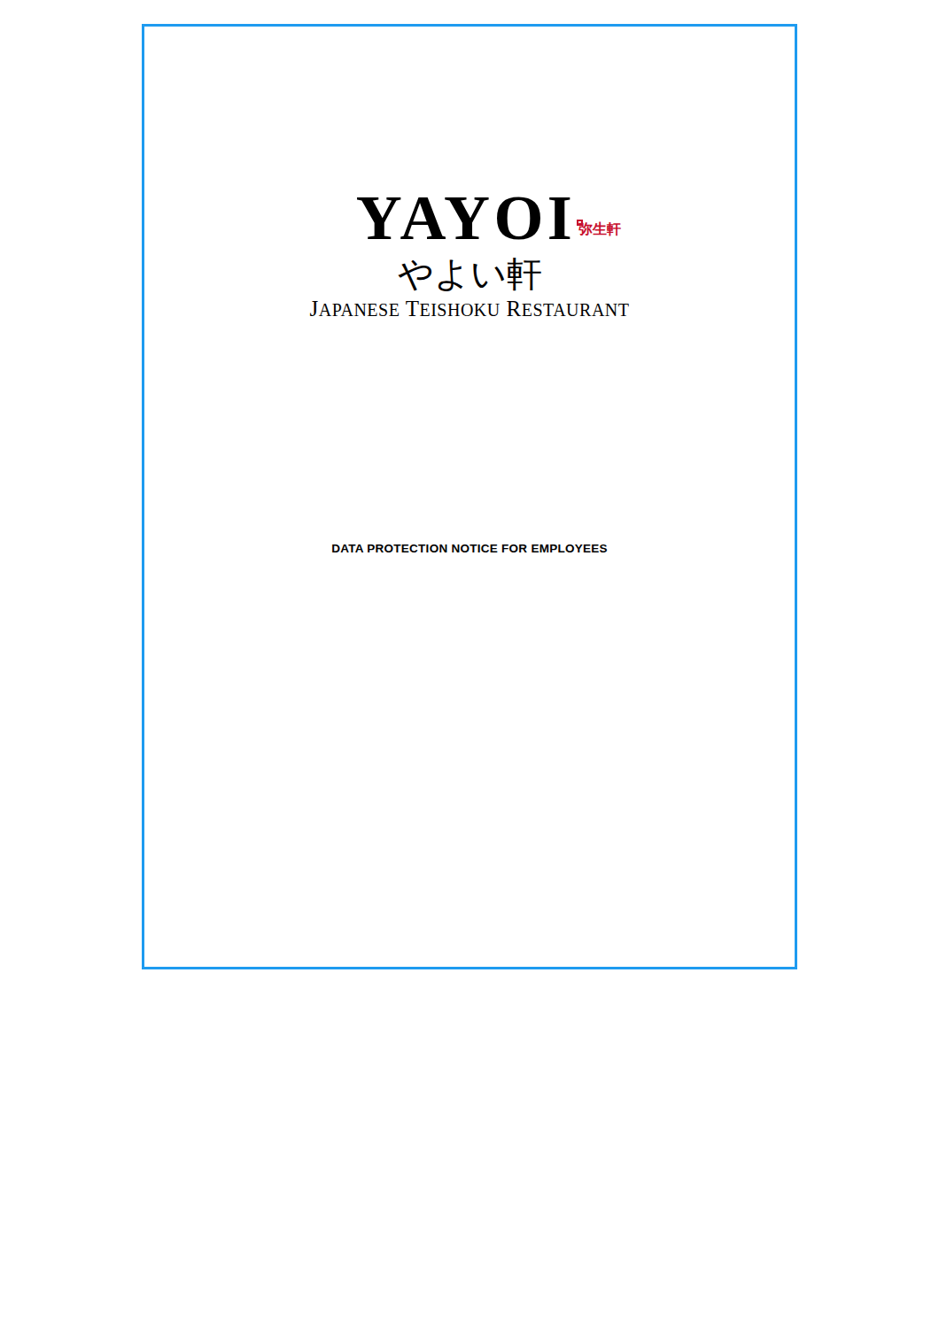YAYOI弥生軒
やよい軒
JAPANESE TEISHOKU RESTAURANT
DATA PROTECTION NOTICE FOR EMPLOYEES